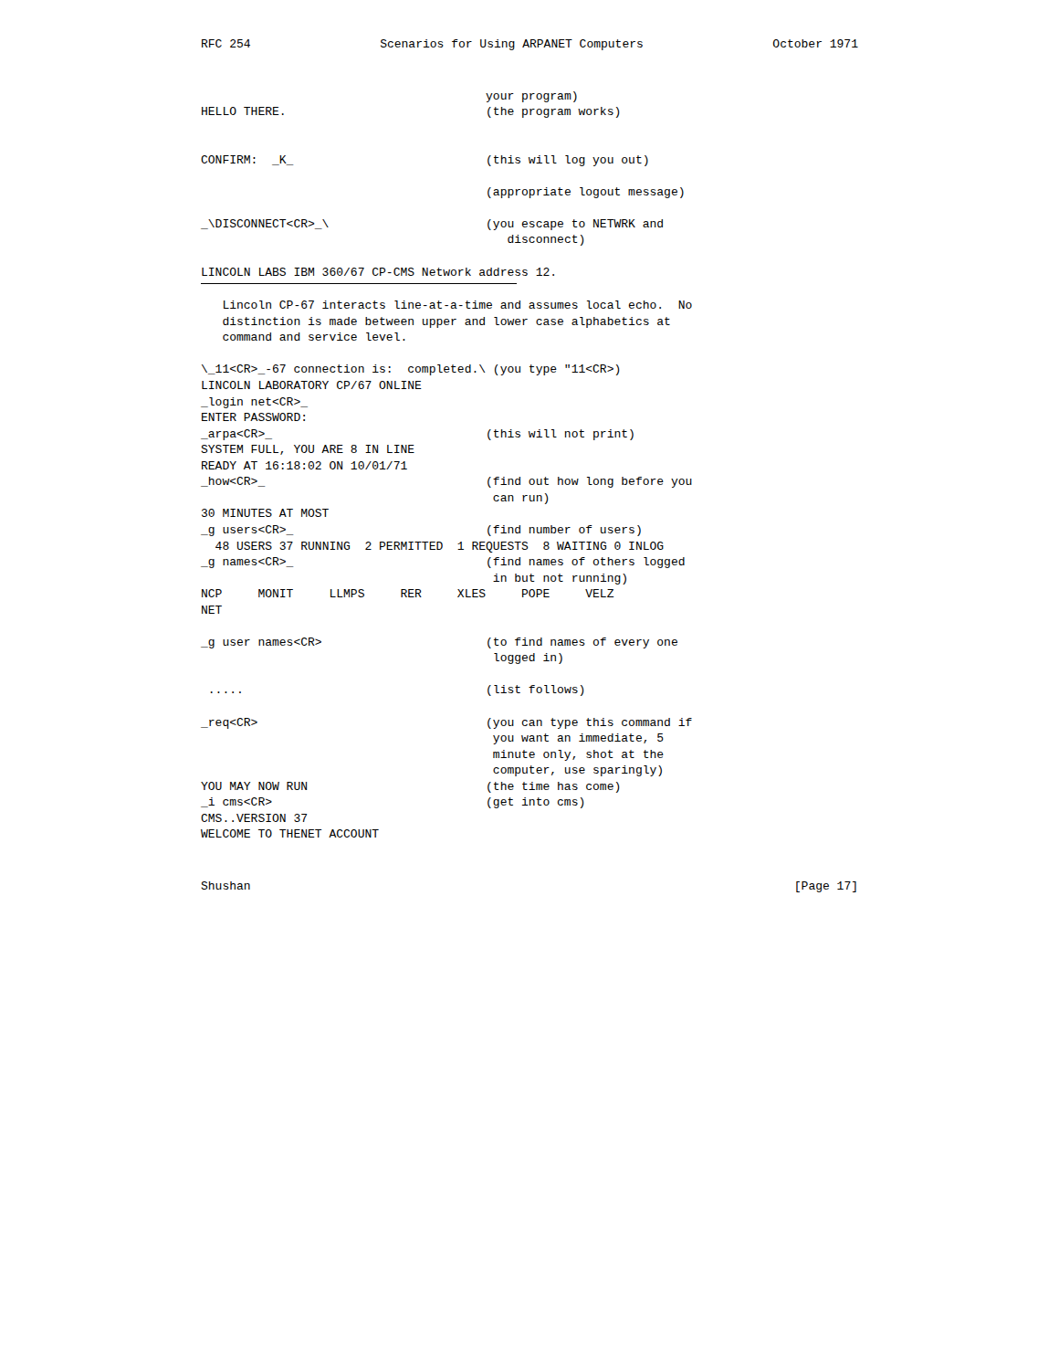RFC 254 Scenarios for Using ARPANET Computers October 1971
                                        your program)
HELLO THERE.                            (the program works)


CONFIRM:  _K_                           (this will log you out)

                                        (appropriate logout message)

_\DISCONNECT<CR>_\                      (you escape to NETWRK and
                                           disconnect)

LINCOLN LABS IBM 360/67 CP-CMS Network address 12.
   Lincoln CP-67 interacts line-at-a-time and assumes local echo.  No
   distinction is made between upper and lower case alphabetics at
   command and service level.

\_11<CR>_-67 connection is:  completed.\ (you type "11<CR>)
LINCOLN LABORATORY CP/67 ONLINE
_login net<CR>_
ENTER PASSWORD:
_arpa<CR>_                              (this will not print)
SYSTEM FULL, YOU ARE 8 IN LINE
READY AT 16:18:02 ON 10/01/71
_how<CR>_                               (find out how long before you
                                         can run)
30 MINUTES AT MOST
_g users<CR>_                           (find number of users)
  48 USERS 37 RUNNING  2 PERMITTED  1 REQUESTS  8 WAITING 0 INLOG
_g names<CR>_                           (find names of others logged
                                         in but not running)
NCP     MONIT     LLMPS     RER     XLES     POPE     VELZ
NET

_g user names<CR>                       (to find names of every one
                                         logged in)

 .....                                  (list follows)

_req<CR>                                (you can type this command if
                                         you want an immediate, 5
                                         minute only, shot at the
                                         computer, use sparingly)
YOU MAY NOW RUN                         (the time has come)
_i cms<CR>                              (get into cms)
CMS..VERSION 37
WELCOME TO THENET ACCOUNT
Shushan [Page 17]